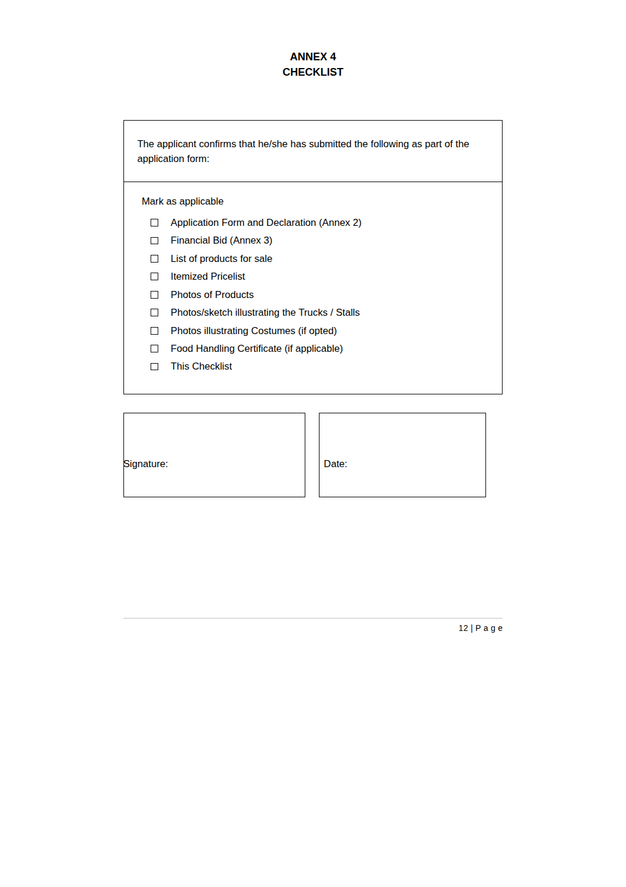ANNEX 4
CHECKLIST
The applicant confirms that he/she has submitted the following as part of the application form:
Mark as applicable
Application Form and Declaration (Annex 2)
Financial Bid (Annex 3)
List of products for sale
Itemized Pricelist
Photos of Products
Photos/sketch illustrating the Trucks / Stalls
Photos illustrating Costumes (if opted)
Food Handling Certificate (if applicable)
This Checklist
Signature:
Date:
12 | P a g e